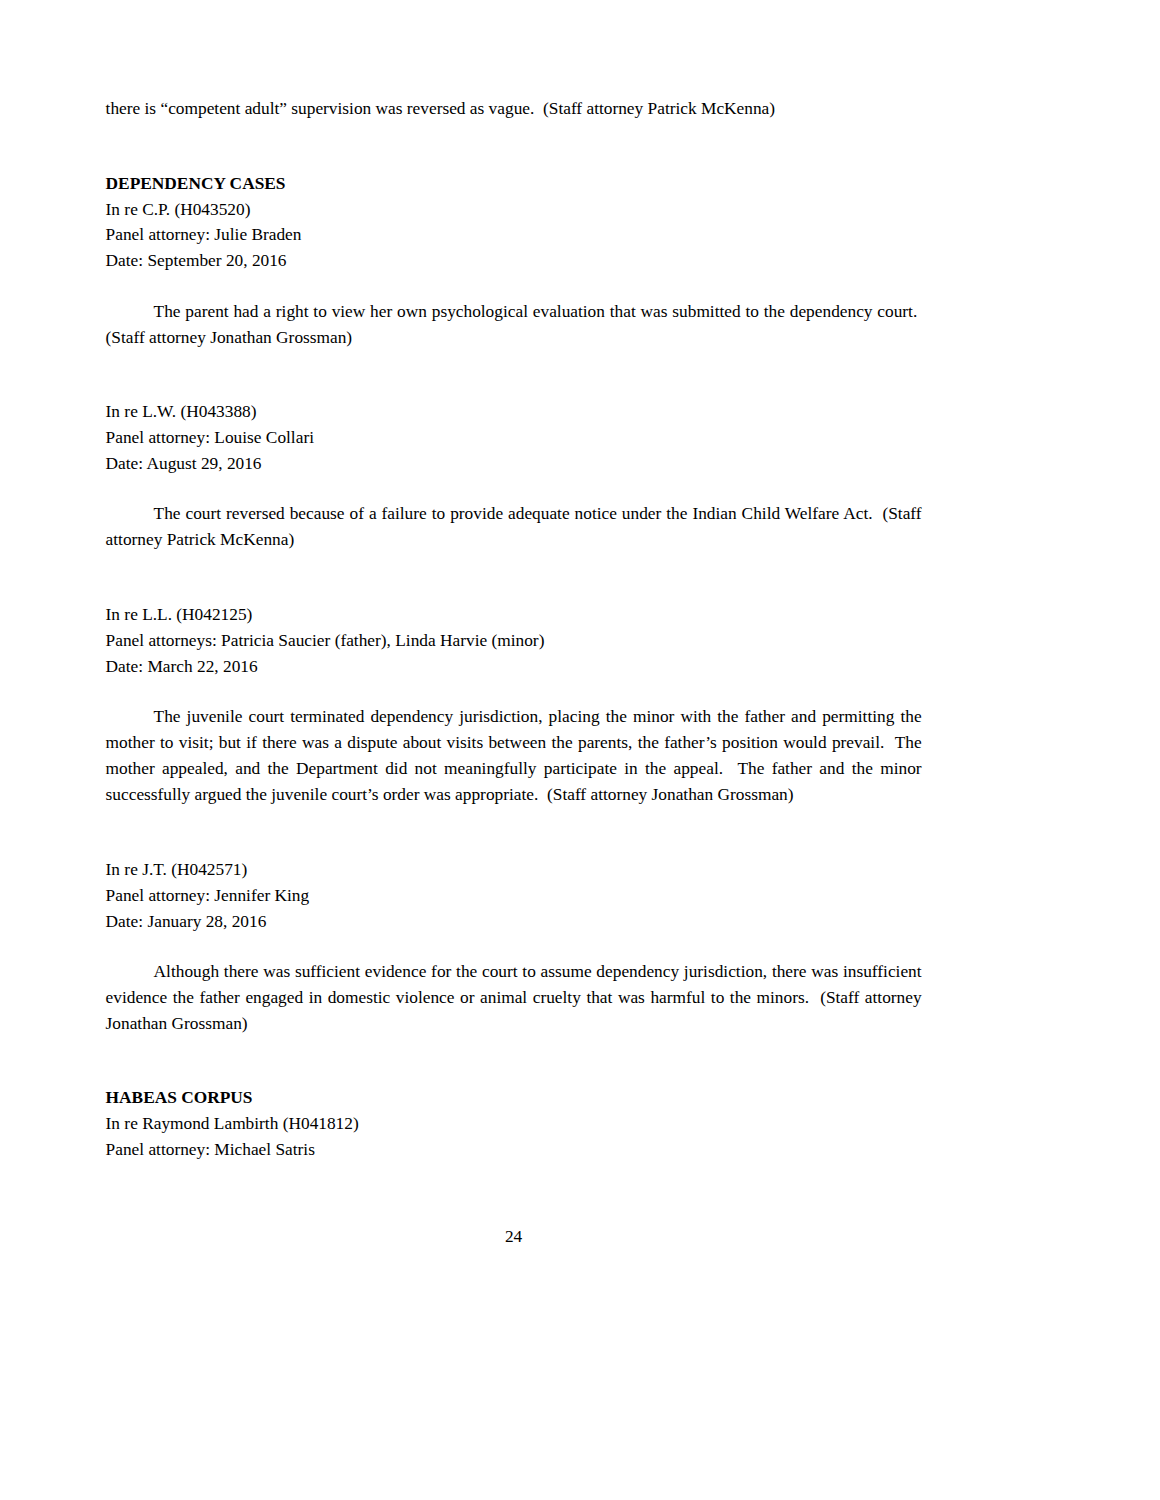there is “competent adult” supervision was reversed as vague. (Staff attorney Patrick McKenna)
DEPENDENCY CASES
In re C.P. (H043520)
Panel attorney: Julie Braden
Date: September 20, 2016
The parent had a right to view her own psychological evaluation that was submitted to the dependency court. (Staff attorney Jonathan Grossman)
In re L.W. (H043388)
Panel attorney: Louise Collari
Date: August 29, 2016
The court reversed because of a failure to provide adequate notice under the Indian Child Welfare Act. (Staff attorney Patrick McKenna)
In re L.L. (H042125)
Panel attorneys: Patricia Saucier (father), Linda Harvie (minor)
Date: March 22, 2016
The juvenile court terminated dependency jurisdiction, placing the minor with the father and permitting the mother to visit; but if there was a dispute about visits between the parents, the father’s position would prevail. The mother appealed, and the Department did not meaningfully participate in the appeal. The father and the minor successfully argued the juvenile court’s order was appropriate. (Staff attorney Jonathan Grossman)
In re J.T. (H042571)
Panel attorney: Jennifer King
Date: January 28, 2016
Although there was sufficient evidence for the court to assume dependency jurisdiction, there was insufficient evidence the father engaged in domestic violence or animal cruelty that was harmful to the minors. (Staff attorney Jonathan Grossman)
HABEAS CORPUS
In re Raymond Lambirth (H041812)
Panel attorney: Michael Satris
24